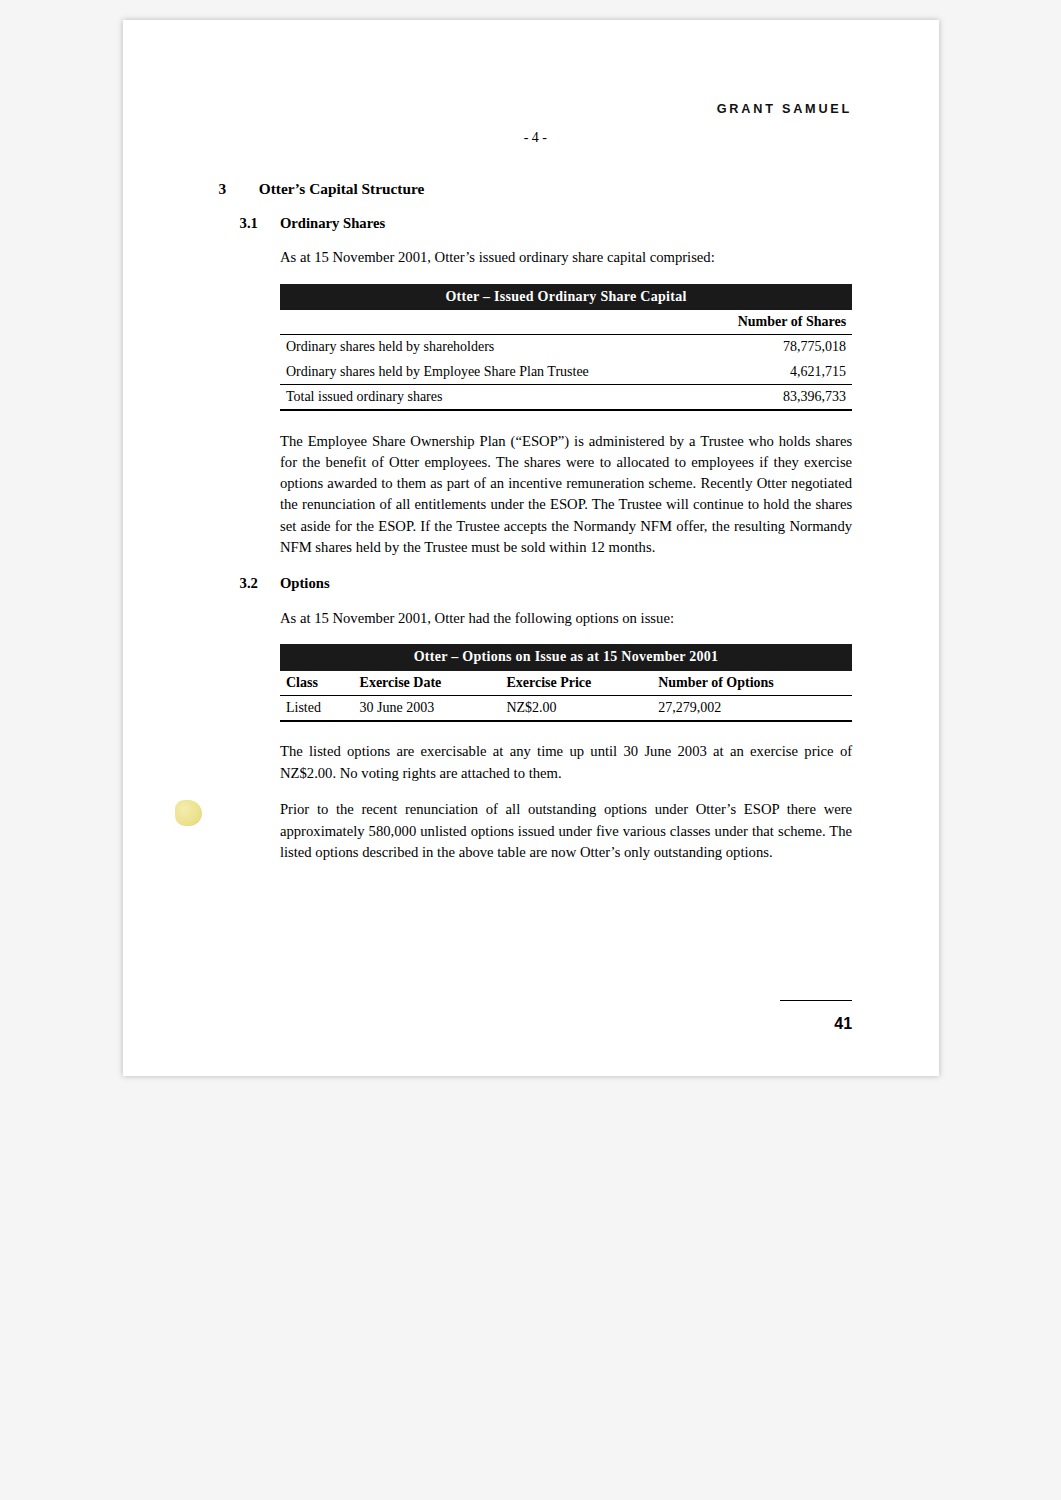GRANT SAMUEL
- 4 -
3 Otter’s Capital Structure
3.1 Ordinary Shares
As at 15 November 2001, Otter’s issued ordinary share capital comprised:
Otter – Issued Ordinary Share Capital
| | Number of Shares |
| --- | --- |
| Ordinary shares held by shareholders | 78,775,018 |
| Ordinary shares held by Employee Share Plan Trustee | 4,621,715 |
| Total issued ordinary shares | 83,396,733 |
The Employee Share Ownership Plan (“ESOP”) is administered by a Trustee who holds shares for the benefit of Otter employees. The shares were to allocated to employees if they exercise options awarded to them as part of an incentive remuneration scheme. Recently Otter negotiated the renunciation of all entitlements under the ESOP. The Trustee will continue to hold the shares set aside for the ESOP. If the Trustee accepts the Normandy NFM offer, the resulting Normandy NFM shares held by the Trustee must be sold within 12 months.
3.2 Options
As at 15 November 2001, Otter had the following options on issue:
Otter – Options on Issue as at 15 November 2001
| Class | Exercise Date | Exercise Price | Number of Options |
| --- | --- | --- | --- |
| Listed | 30 June 2003 | NZ$2.00 | 27,279,002 |
The listed options are exercisable at any time up until 30 June 2003 at an exercise price of NZ$2.00. No voting rights are attached to them.
Prior to the recent renunciation of all outstanding options under Otter’s ESOP there were approximately 580,000 unlisted options issued under five various classes under that scheme. The listed options described in the above table are now Otter’s only outstanding options.
41